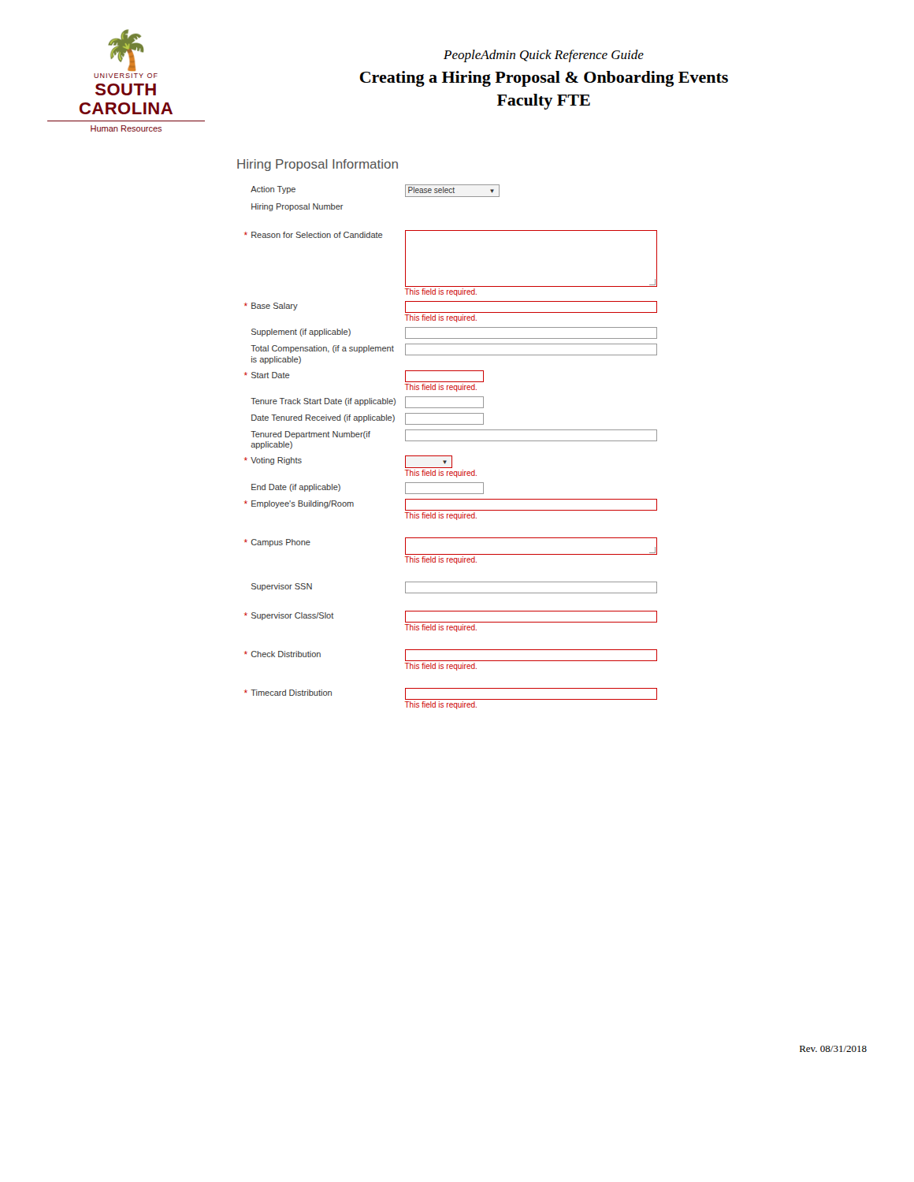🌴
UNIVERSITY OF
SOUTH CAROLINA
Human Resources
PeopleAdmin Quick Reference Guide
Creating a Hiring Proposal & Onboarding Events
Faculty FTE
Hiring Proposal Information
| | Action Type | Please select ▼ |
| | Hiring Proposal Number | |
| * | Reason for Selection of Candidate | This field is required. |
| * | Base Salary | This field is required. |
| | Supplement (if applicable) | |
| | Total Compensation, (if a supplement is applicable) | |
| * | Start Date | This field is required. |
| | Tenure Track Start Date (if applicable) | |
| | Date Tenured Received (if applicable) | |
| | Tenured Department Number(if applicable) | |
| * | Voting Rights | ▼ This field is required. |
| | End Date (if applicable) | |
| * | Employee's Building/Room | This field is required. |
| * | Campus Phone | This field is required. |
| | Supervisor SSN | |
| * | Supervisor Class/Slot | This field is required. |
| * | Check Distribution | This field is required. |
| * | Timecard Distribution | This field is required. |
Rev. 08/31/2018